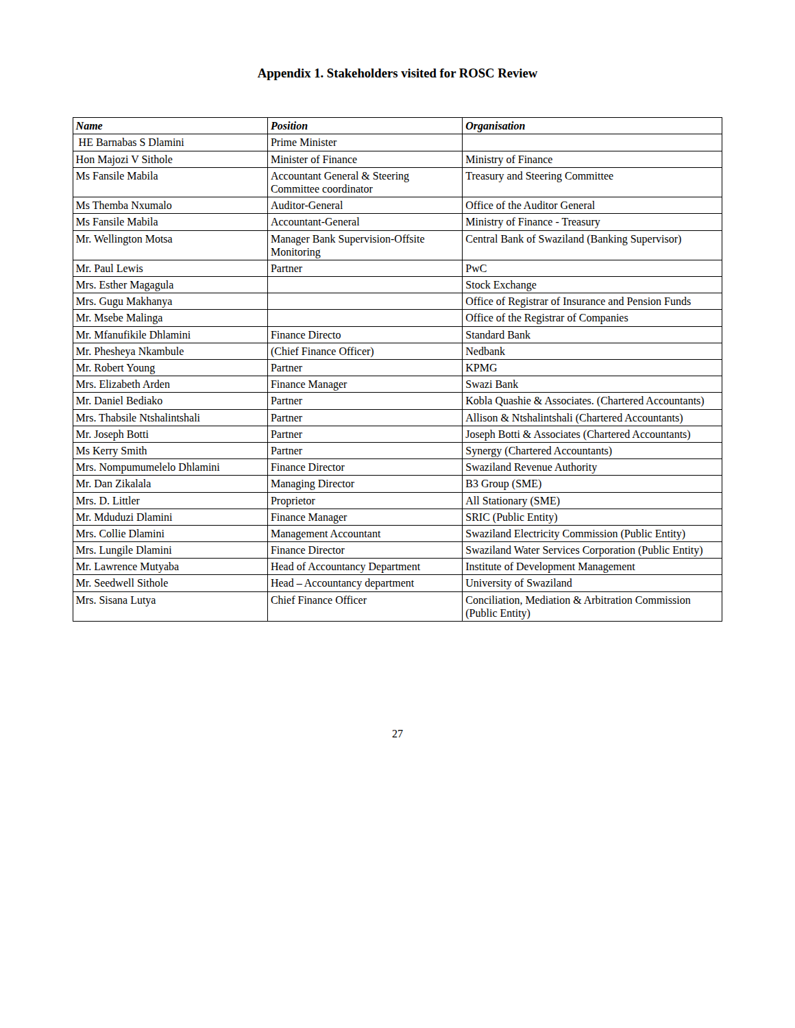Appendix 1. Stakeholders visited for ROSC Review
| Name | Position | Organisation |
| --- | --- | --- |
| HE Barnabas S Dlamini | Prime Minister | |
| Hon Majozi V Sithole | Minister of Finance | Ministry of Finance |
| Ms Fansile Mabila | Accountant General & Steering Committee coordinator | Treasury and Steering Committee |
| Ms Themba Nxumalo | Auditor-General | Office of the Auditor General |
| Ms Fansile Mabila | Accountant-General | Ministry of Finance - Treasury |
| Mr. Wellington Motsa | Manager Bank Supervision-Offsite Monitoring | Central Bank of Swaziland (Banking Supervisor) |
| Mr. Paul Lewis | Partner | PwC |
| Mrs. Esther Magagula | | Stock Exchange |
| Mrs. Gugu Makhanya | | Office of Registrar of Insurance and Pension Funds |
| Mr. Msebe Malinga | | Office of the Registrar of Companies |
| Mr. Mfanufikile Dhlamini | Finance Directo | Standard Bank |
| Mr. Phesheya Nkambule | (Chief Finance Officer) | Nedbank |
| Mr. Robert Young | Partner | KPMG |
| Mrs. Elizabeth Arden | Finance Manager | Swazi Bank |
| Mr. Daniel Bediako | Partner | Kobla Quashie & Associates. (Chartered Accountants) |
| Mrs. Thabsile Ntshalintshali | Partner | Allison & Ntshalintshali (Chartered Accountants) |
| Mr. Joseph Botti | Partner | Joseph Botti & Associates (Chartered Accountants) |
| Ms Kerry Smith | Partner | Synergy (Chartered Accountants) |
| Mrs. Nompumumelelo Dhlamini | Finance Director | Swaziland Revenue Authority |
| Mr. Dan Zikalala | Managing Director | B3 Group (SME) |
| Mrs. D. Littler | Proprietor | All Stationary (SME) |
| Mr. Mduduzi Dlamini | Finance Manager | SRIC (Public Entity) |
| Mrs. Collie Dlamini | Management Accountant | Swaziland Electricity Commission (Public Entity) |
| Mrs. Lungile Dlamini | Finance Director | Swaziland Water Services Corporation (Public Entity) |
| Mr. Lawrence Mutyaba | Head of Accountancy Department | Institute of Development Management |
| Mr. Seedwell Sithole | Head – Accountancy department | University of Swaziland |
| Mrs. Sisana Lutya | Chief Finance Officer | Conciliation, Mediation & Arbitration Commission (Public Entity) |
27